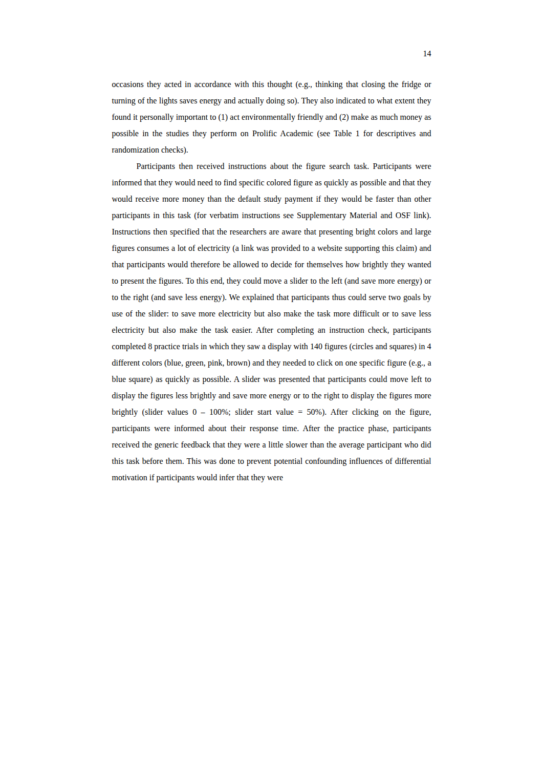14
occasions they acted in accordance with this thought (e.g., thinking that closing the fridge or turning of the lights saves energy and actually doing so). They also indicated to what extent they found it personally important to (1) act environmentally friendly and (2) make as much money as possible in the studies they perform on Prolific Academic (see Table 1 for descriptives and randomization checks).
Participants then received instructions about the figure search task. Participants were informed that they would need to find specific colored figure as quickly as possible and that they would receive more money than the default study payment if they would be faster than other participants in this task (for verbatim instructions see Supplementary Material and OSF link). Instructions then specified that the researchers are aware that presenting bright colors and large figures consumes a lot of electricity (a link was provided to a website supporting this claim) and that participants would therefore be allowed to decide for themselves how brightly they wanted to present the figures. To this end, they could move a slider to the left (and save more energy) or to the right (and save less energy). We explained that participants thus could serve two goals by use of the slider: to save more electricity but also make the task more difficult or to save less electricity but also make the task easier. After completing an instruction check, participants completed 8 practice trials in which they saw a display with 140 figures (circles and squares) in 4 different colors (blue, green, pink, brown) and they needed to click on one specific figure (e.g., a blue square) as quickly as possible. A slider was presented that participants could move left to display the figures less brightly and save more energy or to the right to display the figures more brightly (slider values 0 – 100%; slider start value = 50%). After clicking on the figure, participants were informed about their response time. After the practice phase, participants received the generic feedback that they were a little slower than the average participant who did this task before them. This was done to prevent potential confounding influences of differential motivation if participants would infer that they were